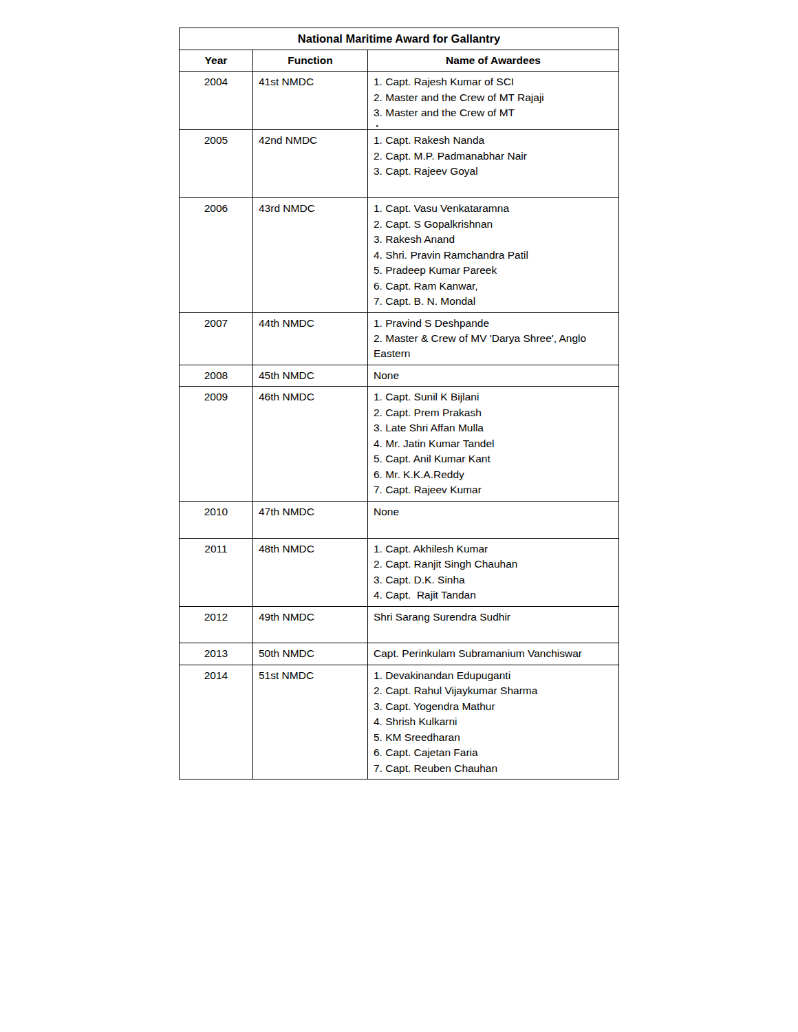National Maritime Award for Gallantry
| Year | Function | Name of Awardees |
| --- | --- | --- |
| 2004 | 41st NMDC | 1. Capt. Rajesh Kumar of SCI 2. Master and the Crew of MT Rajaji 3. Master and the Crew of MT Anannya |
| 2005 | 42nd NMDC | 1. Capt. Rakesh Nanda 2. Capt. M.P. Padmanabhar Nair 3. Capt. Rajeev Goyal |
| 2006 | 43rd NMDC | 1. Capt. Vasu Venkataramna 2. Capt. S Gopalkrishnan 3. Rakesh Anand 4. Shri. Pravin Ramchandra Patil 5. Pradeep Kumar Pareek 6. Capt. Ram Kanwar, 7. Capt. B. N. Mondal |
| 2007 | 44th NMDC | 1. Pravind S Deshpande 2. Master & Crew of MV 'Darya Shree', Anglo Eastern |
| 2008 | 45th NMDC | None |
| 2009 | 46th NMDC | 1. Capt. Sunil K Bijlani 2. Capt. Prem Prakash 3. Late Shri Affan Mulla 4. Mr. Jatin Kumar Tandel 5. Capt. Anil Kumar Kant 6. Mr. K.K.A.Reddy 7. Capt. Rajeev Kumar |
| 2010 | 47th NMDC | None |
| 2011 | 48th NMDC | 1. Capt. Akhilesh Kumar 2. Capt. Ranjit Singh Chauhan 3. Capt. D.K. Sinha 4. Capt. Rajit Tandan |
| 2012 | 49th NMDC | Shri Sarang Surendra Sudhir |
| 2013 | 50th NMDC | Capt. Perinkulam Subramanium Vanchiswar |
| 2014 | 51st NMDC | 1. Devakinandan Edupuganti 2. Capt. Rahul Vijaykumar Sharma 3. Capt. Yogendra Mathur 4. Shrish Kulkarni 5. KM Sreedharan 6. Capt. Cajetan Faria 7. Capt. Reuben Chauhan |